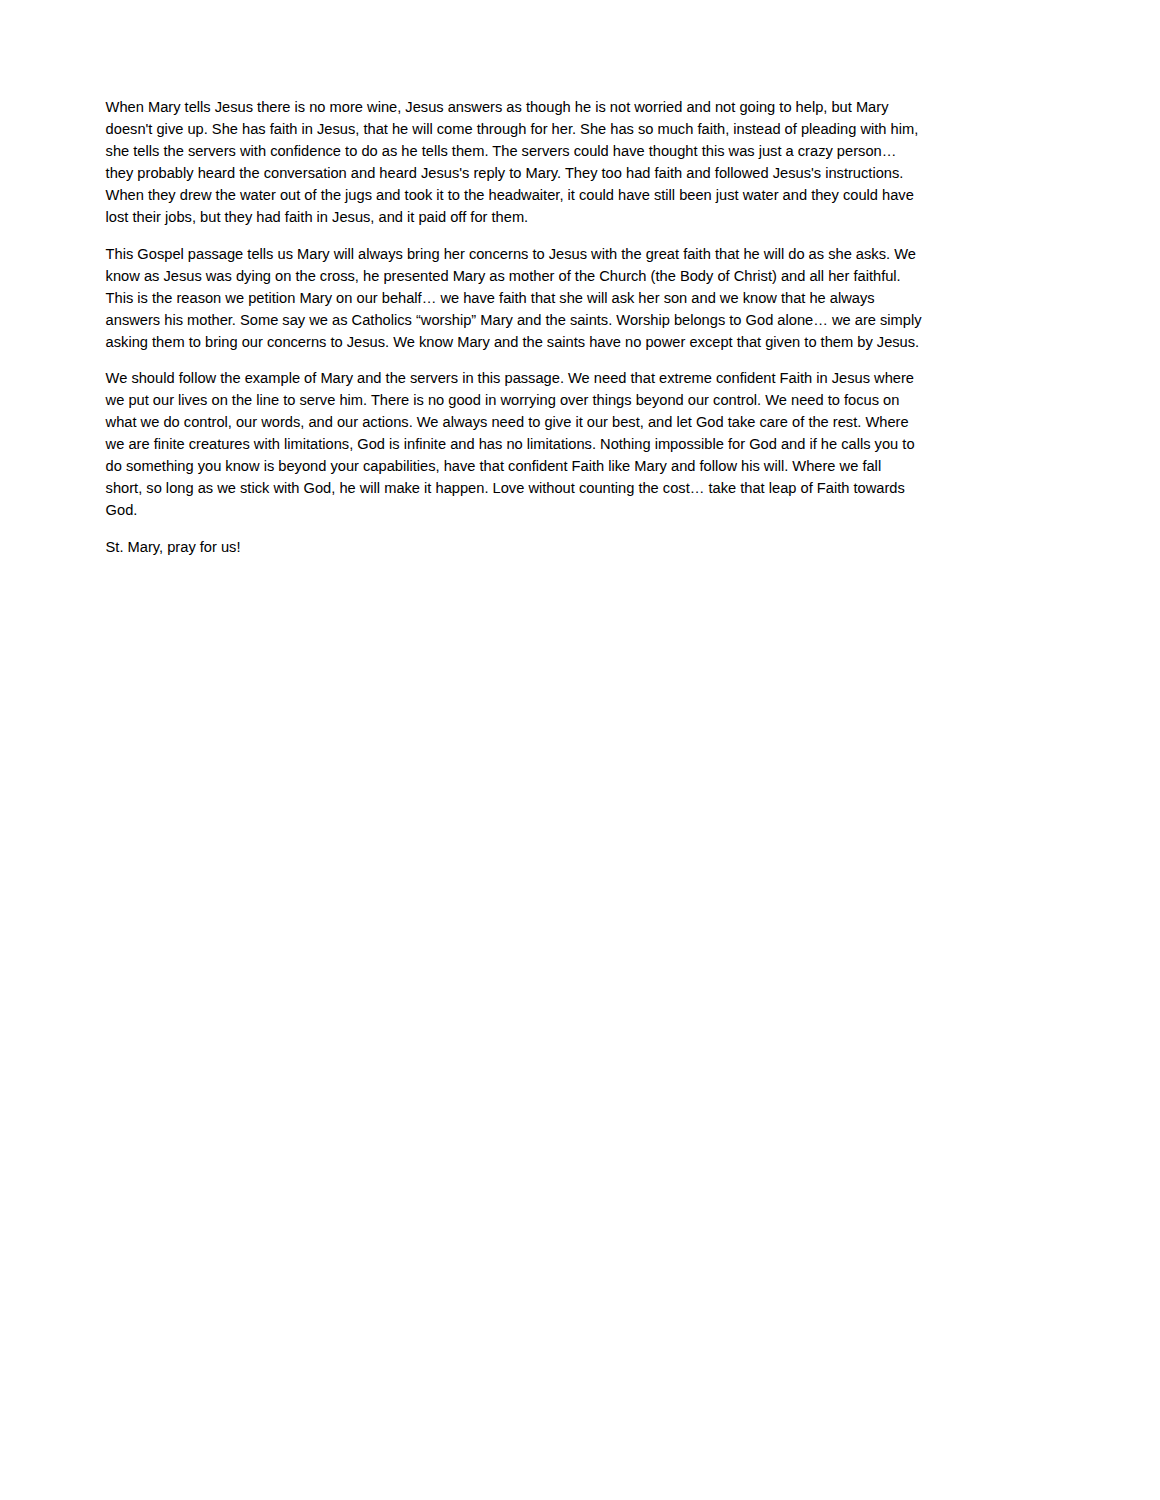When Mary tells Jesus there is no more wine, Jesus answers as though he is not worried and not going to help, but Mary doesn't give up. She has faith in Jesus, that he will come through for her. She has so much faith, instead of pleading with him, she tells the servers with confidence to do as he tells them. The servers could have thought this was just a crazy person… they probably heard the conversation and heard Jesus's reply to Mary. They too had faith and followed Jesus's instructions. When they drew the water out of the jugs and took it to the headwaiter, it could have still been just water and they could have lost their jobs, but they had faith in Jesus, and it paid off for them.
This Gospel passage tells us Mary will always bring her concerns to Jesus with the great faith that he will do as she asks. We know as Jesus was dying on the cross, he presented Mary as mother of the Church (the Body of Christ) and all her faithful. This is the reason we petition Mary on our behalf… we have faith that she will ask her son and we know that he always answers his mother. Some say we as Catholics “worship” Mary and the saints. Worship belongs to God alone… we are simply asking them to bring our concerns to Jesus. We know Mary and the saints have no power except that given to them by Jesus.
We should follow the example of Mary and the servers in this passage. We need that extreme confident Faith in Jesus where we put our lives on the line to serve him. There is no good in worrying over things beyond our control. We need to focus on what we do control, our words, and our actions. We always need to give it our best, and let God take care of the rest. Where we are finite creatures with limitations, God is infinite and has no limitations. Nothing impossible for God and if he calls you to do something you know is beyond your capabilities, have that confident Faith like Mary and follow his will. Where we fall short, so long as we stick with God, he will make it happen. Love without counting the cost… take that leap of Faith towards God.
St. Mary, pray for us!